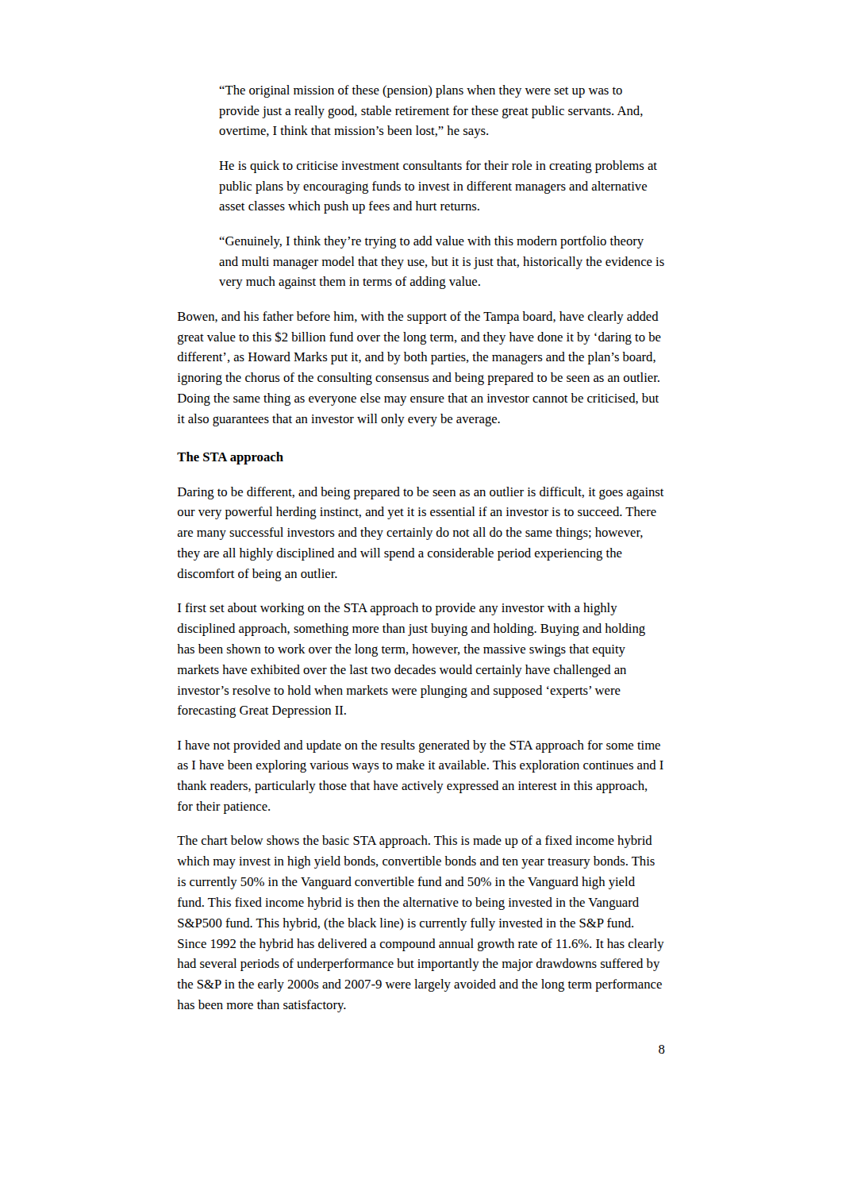“The original mission of these (pension) plans when they were set up was to provide just a really good, stable retirement for these great public servants. And, overtime, I think that mission’s been lost,” he says.
He is quick to criticise investment consultants for their role in creating problems at public plans by encouraging funds to invest in different managers and alternative asset classes which push up fees and hurt returns.
“Genuinely, I think they’re trying to add value with this modern portfolio theory and multi manager model that they use, but it is just that, historically the evidence is very much against them in terms of adding value.
Bowen, and his father before him, with the support of the Tampa board, have clearly added great value to this $2 billion fund over the long term, and they have done it by ‘daring to be different’, as Howard Marks put it, and by both parties, the managers and the plan’s board, ignoring the chorus of the consulting consensus and being prepared to be seen as an outlier. Doing the same thing as everyone else may ensure that an investor cannot be criticised, but it also guarantees that an investor will only every be average.
The STA approach
Daring to be different, and being prepared to be seen as an outlier is difficult, it goes against our very powerful herding instinct, and yet it is essential if an investor is to succeed. There are many successful investors and they certainly do not all do the same things; however, they are all highly disciplined and will spend a considerable period experiencing the discomfort of being an outlier.
I first set about working on the STA approach to provide any investor with a highly disciplined approach, something more than just buying and holding. Buying and holding has been shown to work over the long term, however, the massive swings that equity markets have exhibited over the last two decades would certainly have challenged an investor’s resolve to hold when markets were plunging and supposed ‘experts’ were forecasting Great Depression II.
I have not provided and update on the results generated by the STA approach for some time as I have been exploring various ways to make it available. This exploration continues and I thank readers, particularly those that have actively expressed an interest in this approach, for their patience.
The chart below shows the basic STA approach. This is made up of a fixed income hybrid which may invest in high yield bonds, convertible bonds and ten year treasury bonds. This is currently 50% in the Vanguard convertible fund and 50% in the Vanguard high yield fund. This fixed income hybrid is then the alternative to being invested in the Vanguard S&P500 fund. This hybrid, (the black line) is currently fully invested in the S&P fund. Since 1992 the hybrid has delivered a compound annual growth rate of 11.6%. It has clearly had several periods of underperformance but importantly the major drawdowns suffered by the S&P in the early 2000s and 2007-9 were largely avoided and the long term performance has been more than satisfactory.
8